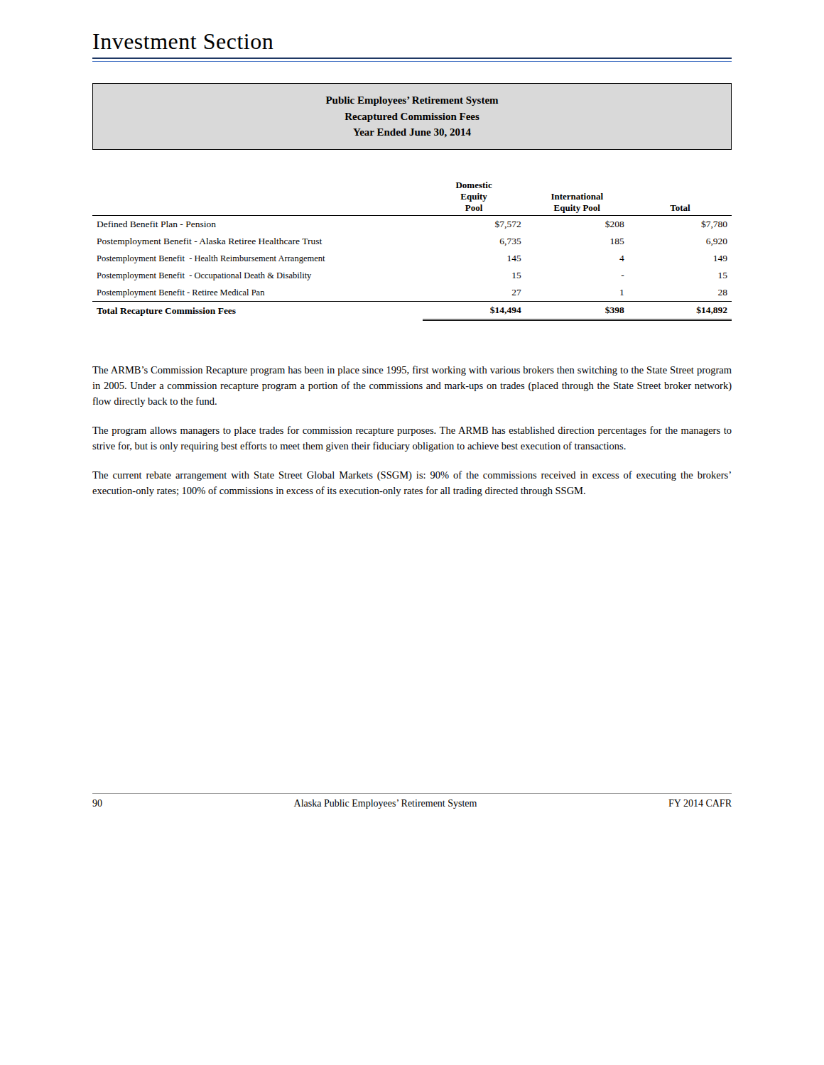Investment Section
Public Employees’ Retirement System
Recaptured Commission Fees
Year Ended June 30, 2014
| | Domestic Equity Pool | International Equity Pool | Total |
| --- | --- | --- | --- |
| Defined Benefit Plan - Pension | $7,572 | $208 | $7,780 |
| Postemployment Benefit - Alaska Retiree Healthcare Trust | 6,735 | 185 | 6,920 |
| Postemployment Benefit - Health Reimbursement Arrangement | 145 | 4 | 149 |
| Postemployment Benefit - Occupational Death & Disability | 15 | - | 15 |
| Postemployment Benefit - Retiree Medical Pan | 27 | 1 | 28 |
| Total Recapture Commission Fees | $14,494 | $398 | $14,892 |
The ARMB’s Commission Recapture program has been in place since 1995, first working with various brokers then switching to the State Street program in 2005. Under a commission recapture program a portion of the commissions and mark-ups on trades (placed through the State Street broker network) flow directly back to the fund.
The program allows managers to place trades for commission recapture purposes. The ARMB has established direction percentages for the managers to strive for, but is only requiring best efforts to meet them given their fiduciary obligation to achieve best execution of transactions.
The current rebate arrangement with State Street Global Markets (SSGM) is: 90% of the commissions received in excess of executing the brokers’ execution-only rates; 100% of commissions in excess of its execution-only rates for all trading directed through SSGM.
90
Alaska Public Employees’ Retirement System
FY 2014 CAFR